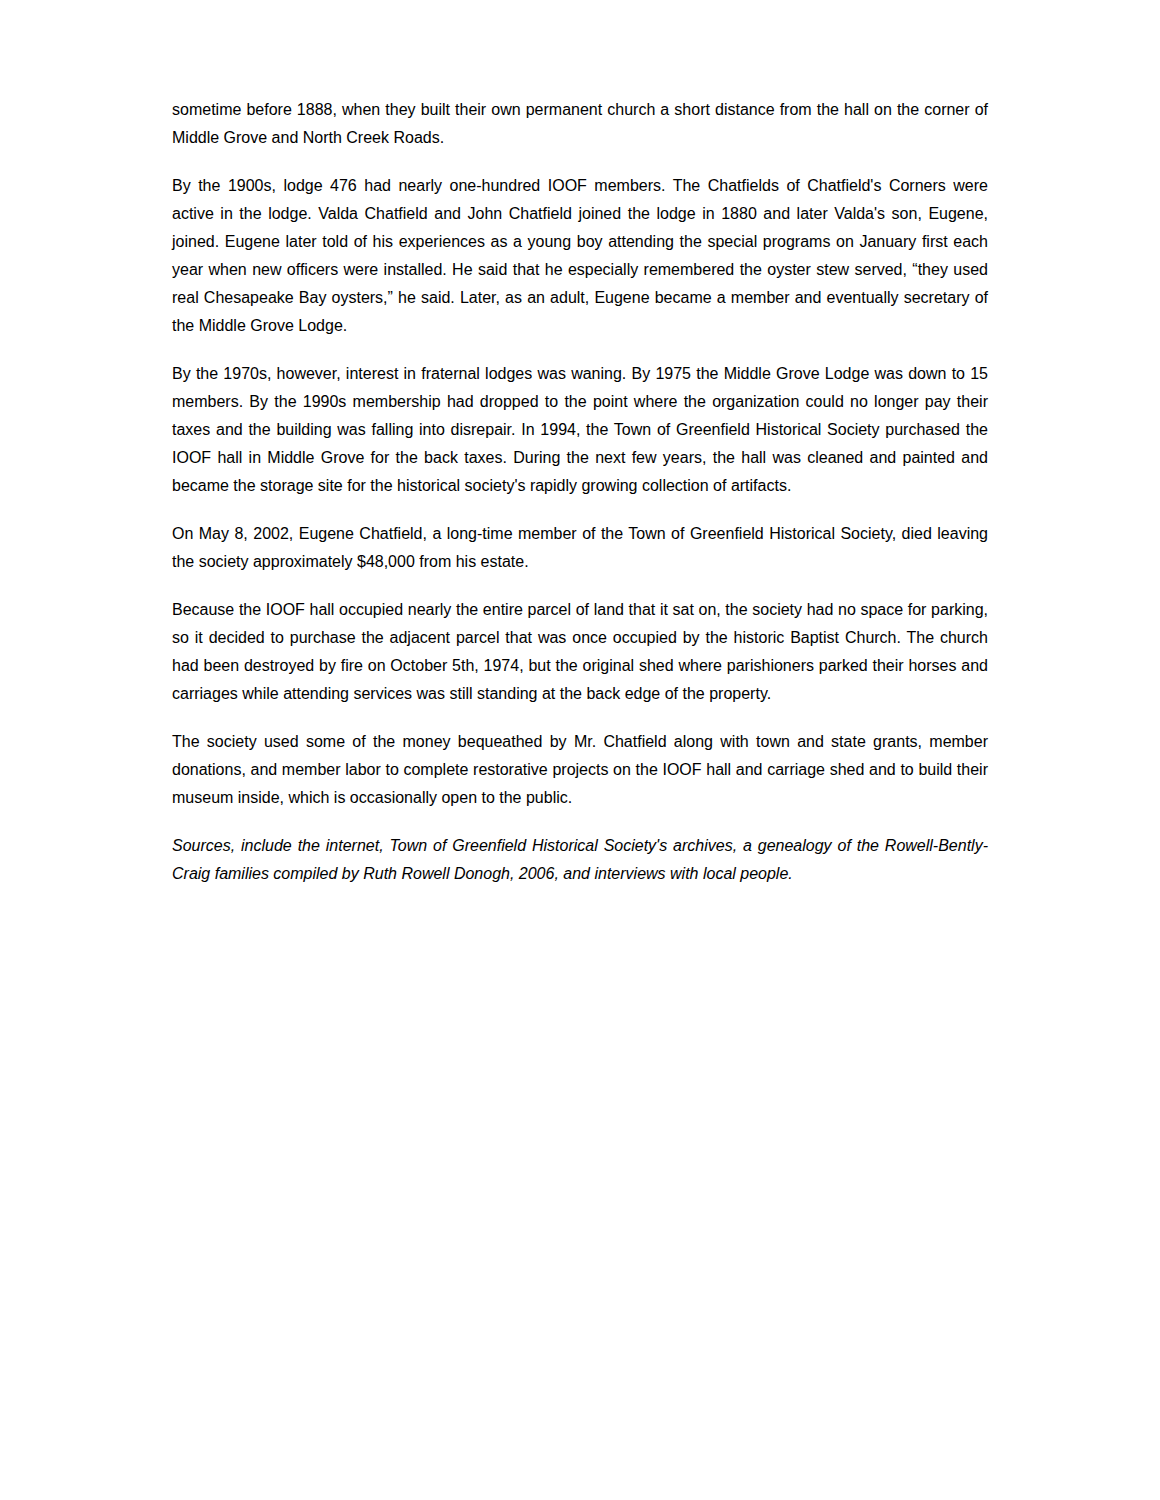sometime before 1888, when they built their own permanent church a short distance from the hall on the corner of Middle Grove and North Creek Roads.
By the 1900s, lodge 476 had nearly one-hundred IOOF members. The Chatfields of Chatfield's Corners were active in the lodge. Valda Chatfield and John Chatfield joined the lodge in 1880 and later Valda's son, Eugene, joined. Eugene later told of his experiences as a young boy attending the special programs on January first each year when new officers were installed. He said that he especially remembered the oyster stew served, “they used real Chesapeake Bay oysters,” he said. Later, as an adult, Eugene became a member and eventually secretary of the Middle Grove Lodge.
By the 1970s, however, interest in fraternal lodges was waning. By 1975 the Middle Grove Lodge was down to 15 members. By the 1990s membership had dropped to the point where the organization could no longer pay their taxes and the building was falling into disrepair. In 1994, the Town of Greenfield Historical Society purchased the IOOF hall in Middle Grove for the back taxes. During the next few years, the hall was cleaned and painted and became the storage site for the historical society's rapidly growing collection of artifacts.
On May 8, 2002, Eugene Chatfield, a long-time member of the Town of Greenfield Historical Society, died leaving the society approximately $48,000 from his estate.
Because the IOOF hall occupied nearly the entire parcel of land that it sat on, the society had no space for parking, so it decided to purchase the adjacent parcel that was once occupied by the historic Baptist Church. The church had been destroyed by fire on October 5th, 1974, but the original shed where parishioners parked their horses and carriages while attending services was still standing at the back edge of the property.
The society used some of the money bequeathed by Mr. Chatfield along with town and state grants, member donations, and member labor to complete restorative projects on the IOOF hall and carriage shed and to build their museum inside, which is occasionally open to the public.
Sources, include the internet, Town of Greenfield Historical Society's archives, a genealogy of the Rowell-Bently-Craig families compiled by Ruth Rowell Donogh, 2006, and interviews with local people.